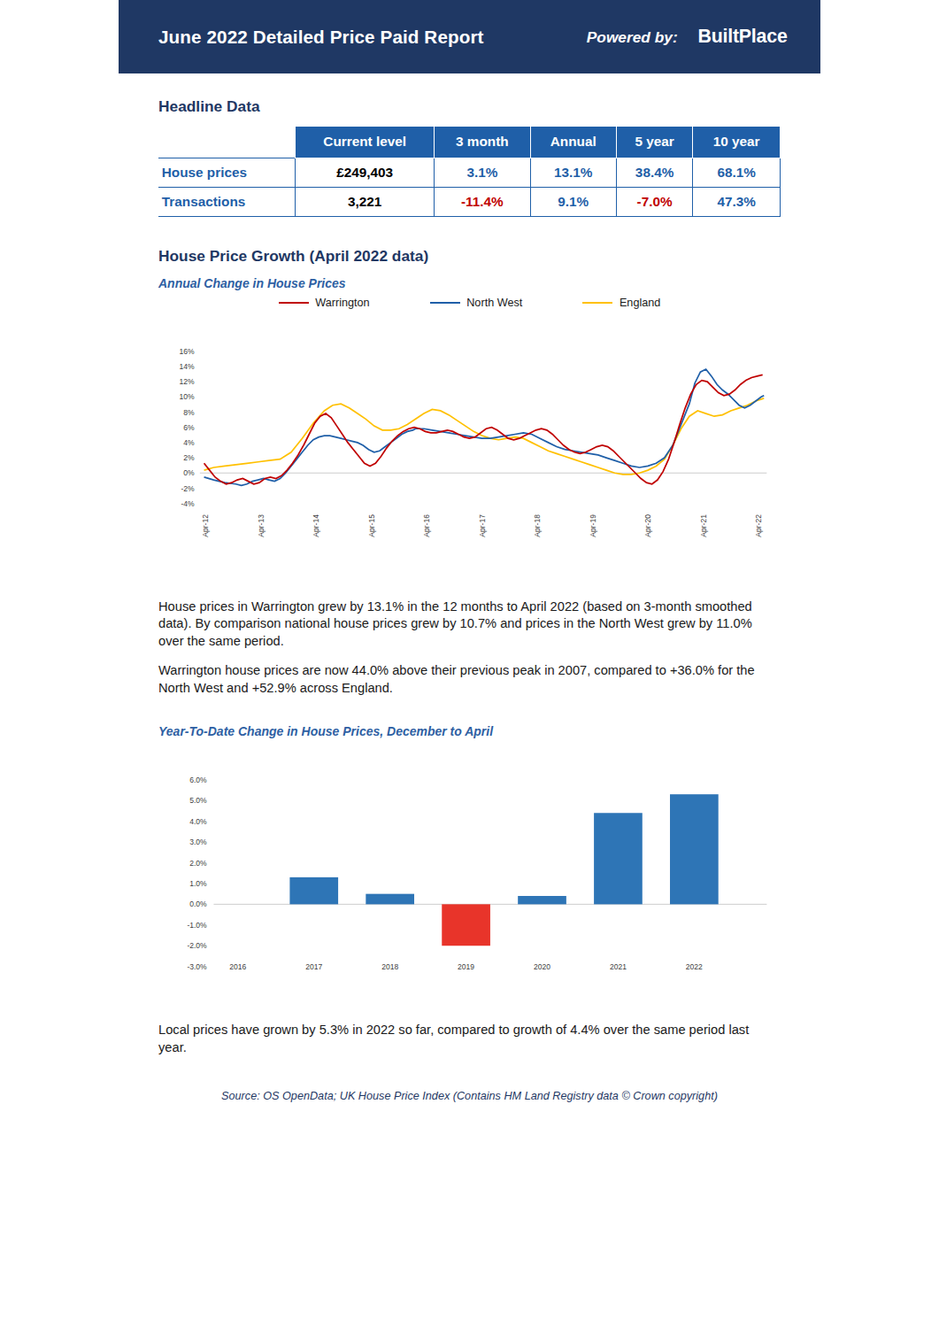June 2022 Detailed Price Paid Report
Powered by: BuiltPlace
Headline Data
| | Current level | 3 month | Annual | 5 year | 10 year |
| --- | --- | --- | --- | --- | --- |
| House prices | £249,403 | 3.1% | 13.1% | 38.4% | 68.1% |
| Transactions | 3,221 | -11.4% | 9.1% | -7.0% | 47.3% |
House Price Growth (April 2022 data)
Annual Change in House Prices
Warrington North West England
16% 14% 12% 10% 8% 6% 4% 2% 0% -2% -4% Apr-12 Apr-13 Apr-14 Apr-15 Apr-16 Apr-17 Apr-18 Apr-19 Apr-20 Apr-21 Apr-22
House prices in Warrington grew by 13.1% in the 12 months to April 2022 (based on 3-month smoothed data). By comparison national house prices grew by 10.7% and prices in the North West grew by 11.0% over the same period.
Warrington house prices are now 44.0% above their previous peak in 2007, compared to +36.0% for the North West and +52.9% across England.
Year-To-Date Change in House Prices, December to April
6.0% 5.0% 4.0% 3.0% 2.0% 1.0% 0.0% -1.0% -2.0% -3.0% 2016 2017 2018 2019 2020 2021 2022
Local prices have grown by 5.3% in 2022 so far, compared to growth of 4.4% over the same period last year.
Source: OS OpenData; UK House Price Index (Contains HM Land Registry data © Crown copyright)